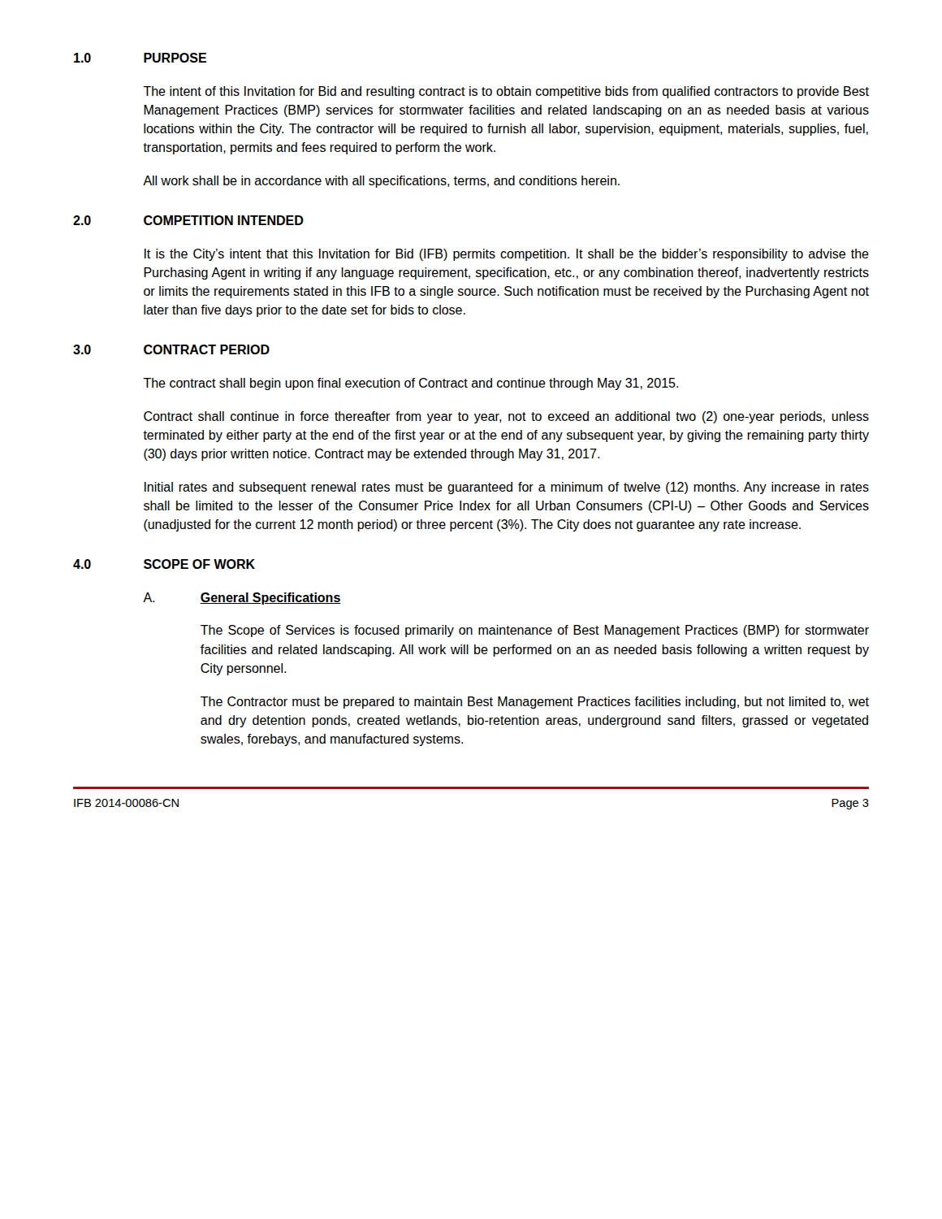1.0 PURPOSE
The intent of this Invitation for Bid and resulting contract is to obtain competitive bids from qualified contractors to provide Best Management Practices (BMP) services for stormwater facilities and related landscaping on an as needed basis at various locations within the City. The contractor will be required to furnish all labor, supervision, equipment, materials, supplies, fuel, transportation, permits and fees required to perform the work.
All work shall be in accordance with all specifications, terms, and conditions herein.
2.0 COMPETITION INTENDED
It is the City’s intent that this Invitation for Bid (IFB) permits competition. It shall be the bidder’s responsibility to advise the Purchasing Agent in writing if any language requirement, specification, etc., or any combination thereof, inadvertently restricts or limits the requirements stated in this IFB to a single source. Such notification must be received by the Purchasing Agent not later than five days prior to the date set for bids to close.
3.0 CONTRACT PERIOD
The contract shall begin upon final execution of Contract and continue through May 31, 2015.
Contract shall continue in force thereafter from year to year, not to exceed an additional two (2) one-year periods, unless terminated by either party at the end of the first year or at the end of any subsequent year, by giving the remaining party thirty (30) days prior written notice. Contract may be extended through May 31, 2017.
Initial rates and subsequent renewal rates must be guaranteed for a minimum of twelve (12) months. Any increase in rates shall be limited to the lesser of the Consumer Price Index for all Urban Consumers (CPI-U) – Other Goods and Services (unadjusted for the current 12 month period) or three percent (3%). The City does not guarantee any rate increase.
4.0 SCOPE OF WORK
A. General Specifications
The Scope of Services is focused primarily on maintenance of Best Management Practices (BMP) for stormwater facilities and related landscaping. All work will be performed on an as needed basis following a written request by City personnel.
The Contractor must be prepared to maintain Best Management Practices facilities including, but not limited to, wet and dry detention ponds, created wetlands, bio-retention areas, underground sand filters, grassed or vegetated swales, forebays, and manufactured systems.
IFB 2014-00086-CN Page 3